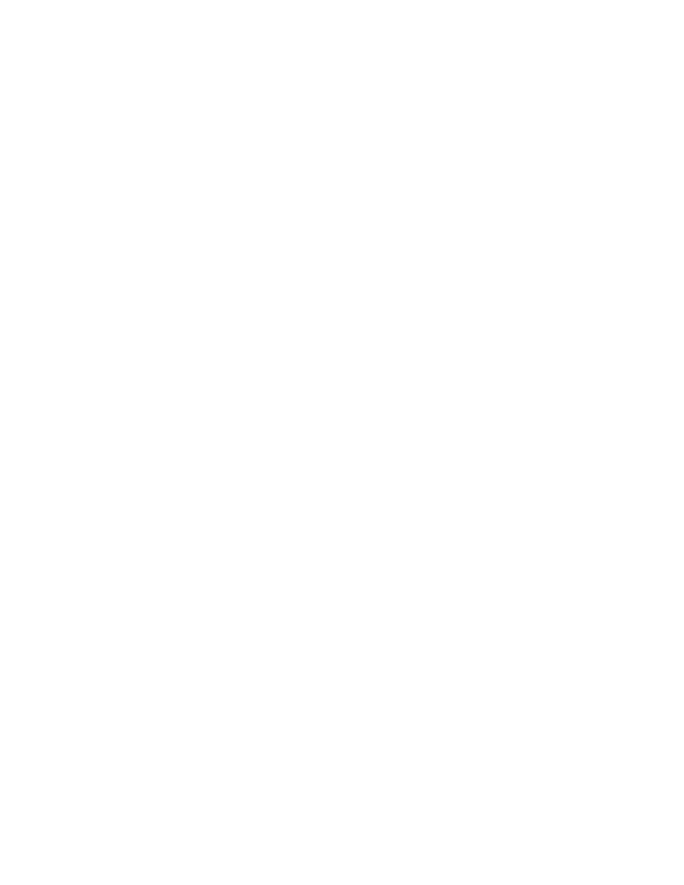Summer Pool Party Photo Collage
Teens playing cornhole beside the pool under a red umbrella.
A cornhole match on the backyard lawn.
Pool basketball: going up for the shot at the floating hoop.
Friends horsing around in the shallow end of the pool.